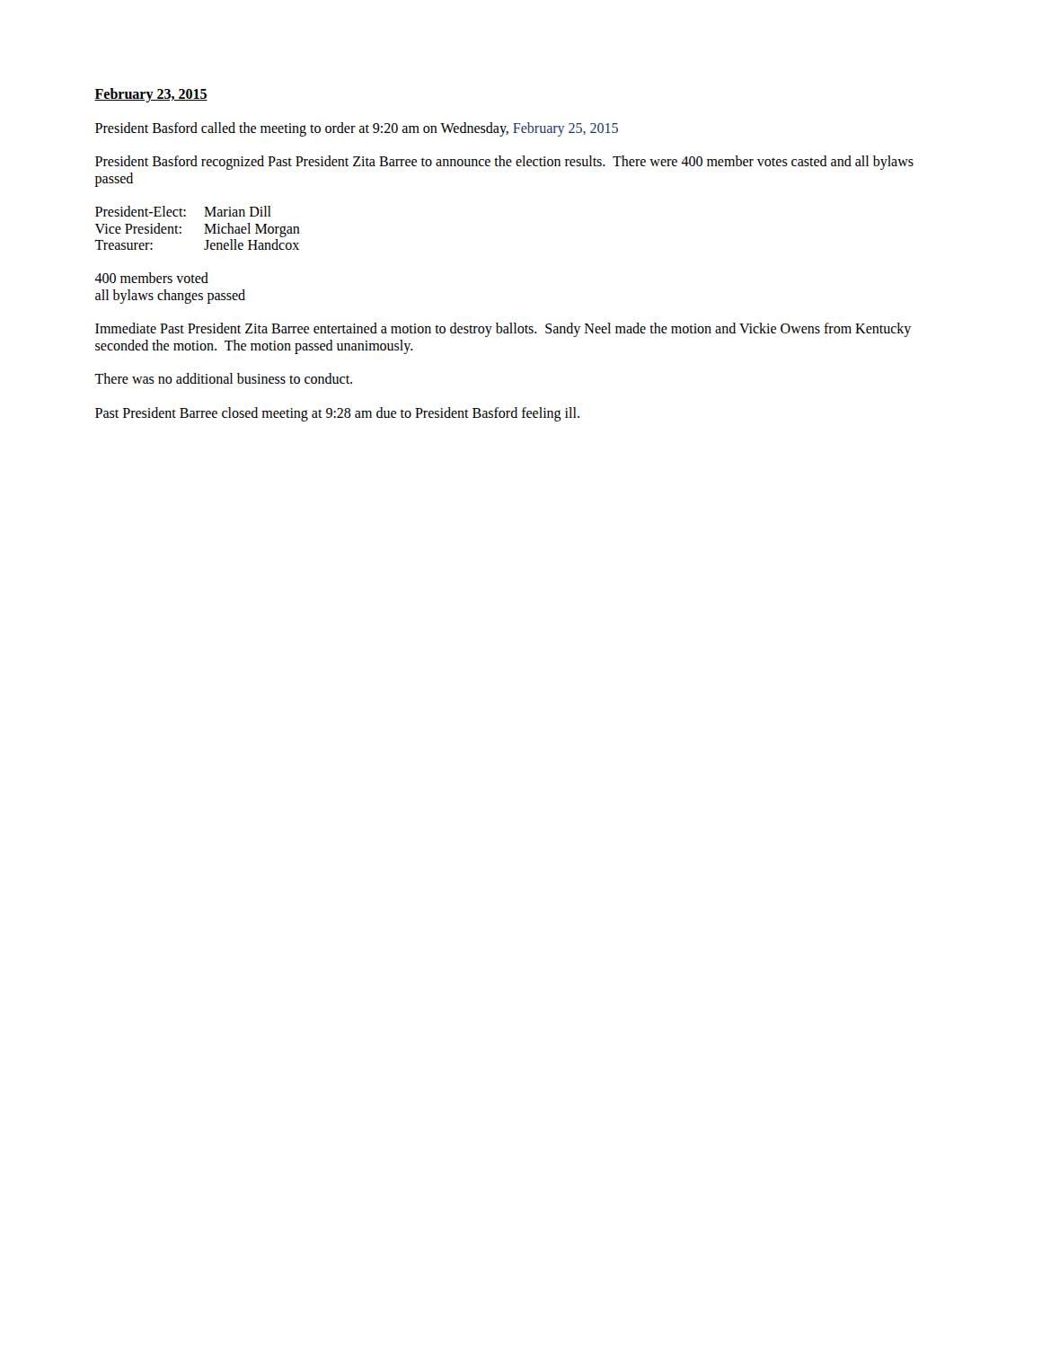February 23, 2015
President Basford called the meeting to order at 9:20 am on Wednesday, February 25, 2015
President Basford recognized Past President Zita Barree to announce the election results. There were 400 member votes casted and all bylaws passed
| President-Elect: | Marian Dill |
| Vice President: | Michael Morgan |
| Treasurer: | Jenelle Handcox |
400 members voted
all bylaws changes passed
Immediate Past President Zita Barree entertained a motion to destroy ballots. Sandy Neel made the motion and Vickie Owens from Kentucky seconded the motion. The motion passed unanimously.
There was no additional business to conduct.
Past President Barree closed meeting at 9:28 am due to President Basford feeling ill.